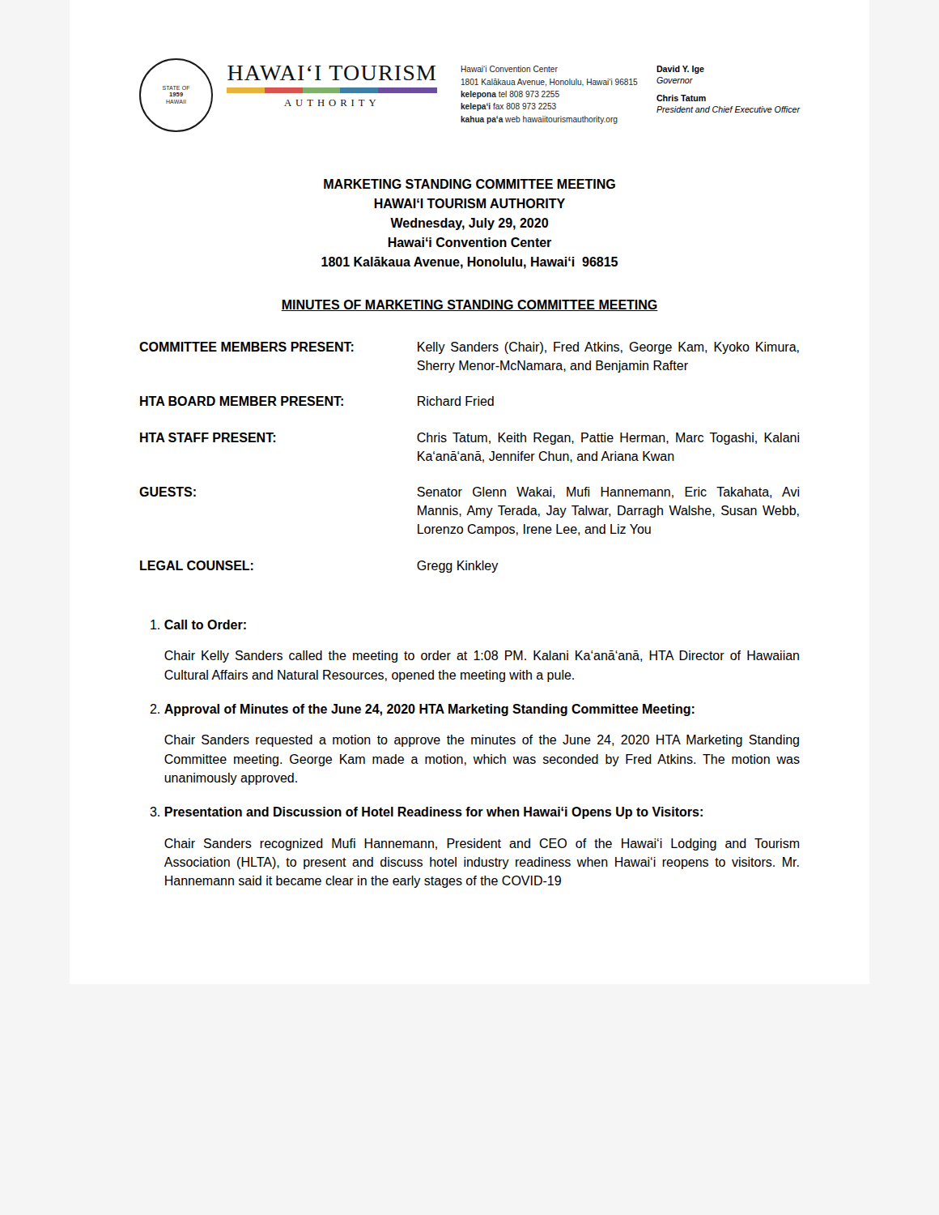STATE OF 1959 HAWAII
HAWAI‘I TOURISM
AUTHORITY
Hawai‘i Convention Center
1801 Kalākaua Avenue, Honolulu, Hawai‘i 96815
kelepona tel 808 973 2255
kelepa‘i fax 808 973 2253
kahua pa‘a web hawaiitourismauthority.org
David Y. Ige
Governor
Chris Tatum
President and Chief Executive Officer
MARKETING STANDING COMMITTEE MEETING
HAWAI‘I TOURISM AUTHORITY
Wednesday, July 29, 2020
Hawai‘i Convention Center
1801 Kalākaua Avenue, Honolulu, Hawai‘i 96815
MINUTES OF MARKETING STANDING COMMITTEE MEETING
| COMMITTEE MEMBERS PRESENT: | Kelly Sanders (Chair), Fred Atkins, George Kam, Kyoko Kimura, Sherry Menor-McNamara, and Benjamin Rafter |
| HTA BOARD MEMBER PRESENT: | Richard Fried |
| HTA STAFF PRESENT: | Chris Tatum, Keith Regan, Pattie Herman, Marc Togashi, Kalani Ka‘anā‘anā, Jennifer Chun, and Ariana Kwan |
| GUESTS: | Senator Glenn Wakai, Mufi Hannemann, Eric Takahata, Avi Mannis, Amy Terada, Jay Talwar, Darragh Walshe, Susan Webb, Lorenzo Campos, Irene Lee, and Liz You |
| LEGAL COUNSEL: | Gregg Kinkley |
Call to Order:
Chair Kelly Sanders called the meeting to order at 1:08 PM. Kalani Ka‘anā‘anā, HTA Director of Hawaiian Cultural Affairs and Natural Resources, opened the meeting with a pule.
Approval of Minutes of the June 24, 2020 HTA Marketing Standing Committee Meeting:
Chair Sanders requested a motion to approve the minutes of the June 24, 2020 HTA Marketing Standing Committee meeting. George Kam made a motion, which was seconded by Fred Atkins. The motion was unanimously approved.
Presentation and Discussion of Hotel Readiness for when Hawai‘i Opens Up to Visitors:
Chair Sanders recognized Mufi Hannemann, President and CEO of the Hawai‘i Lodging and Tourism Association (HLTA), to present and discuss hotel industry readiness when Hawai‘i reopens to visitors. Mr. Hannemann said it became clear in the early stages of the COVID-19